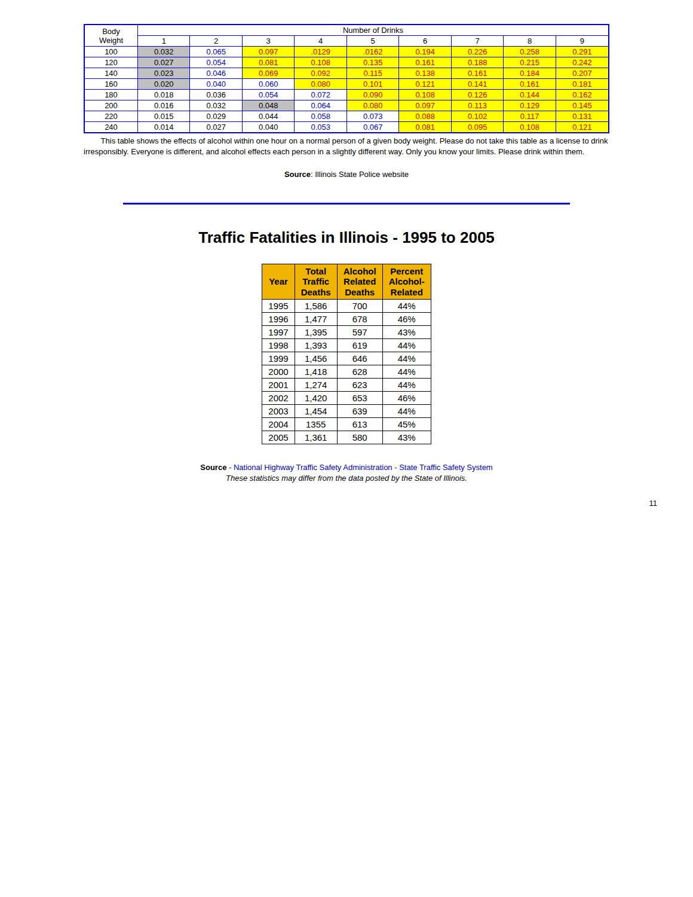| Body Weight | Number of Drinks |
| --- | --- |
| 1 | 2 | 3 | 4 | 5 | 6 | 7 | 8 | 9 |
| 100 | 0.032 | 0.065 | 0.097 | .0129 | .0162 | 0.194 | 0.226 | 0.258 | 0.291 |
| 120 | 0.027 | 0.054 | 0.081 | 0.108 | 0.135 | 0.161 | 0.188 | 0.215 | 0.242 |
| 140 | 0.023 | 0.046 | 0.069 | 0.092 | 0.115 | 0.138 | 0.161 | 0.184 | 0.207 |
| 160 | 0.020 | 0.040 | 0.060 | 0.080 | 0.101 | 0.121 | 0.141 | 0.161 | 0.181 |
| 180 | 0.018 | 0.036 | 0.054 | 0.072 | 0.090 | 0.108 | 0.126 | 0.144 | 0.162 |
| 200 | 0.016 | 0.032 | 0.048 | 0.064 | 0.080 | 0.097 | 0.113 | 0.129 | 0.145 |
| 220 | 0.015 | 0.029 | 0.044 | 0.058 | 0.073 | 0.088 | 0.102 | 0.117 | 0.131 |
| 240 | 0.014 | 0.027 | 0.040 | 0.053 | 0.067 | 0.081 | 0.095 | 0.108 | 0.121 |
This table shows the effects of alcohol within one hour on a normal person of a given body weight. Please do not take this table as a license to drink irresponsibly. Everyone is different, and alcohol effects each person in a slightly different way. Only you know your limits. Please drink within them.
Source: Illinois State Police website
Traffic Fatalities in Illinois - 1995 to 2005
| Year | Total Traffic Deaths | Alcohol Related Deaths | Percent Alcohol- Related |
| --- | --- | --- | --- |
| 1995 | 1,586 | 700 | 44% |
| 1996 | 1,477 | 678 | 46% |
| 1997 | 1,395 | 597 | 43% |
| 1998 | 1,393 | 619 | 44% |
| 1999 | 1,456 | 646 | 44% |
| 2000 | 1,418 | 628 | 44% |
| 2001 | 1,274 | 623 | 44% |
| 2002 | 1,420 | 653 | 46% |
| 2003 | 1,454 | 639 | 44% |
| 2004 | 1355 | 613 | 45% |
| 2005 | 1,361 | 580 | 43% |
Source - National Highway Traffic Safety Administration - State Traffic Safety System
These statistics may differ from the data posted by the State of Illinois.
11